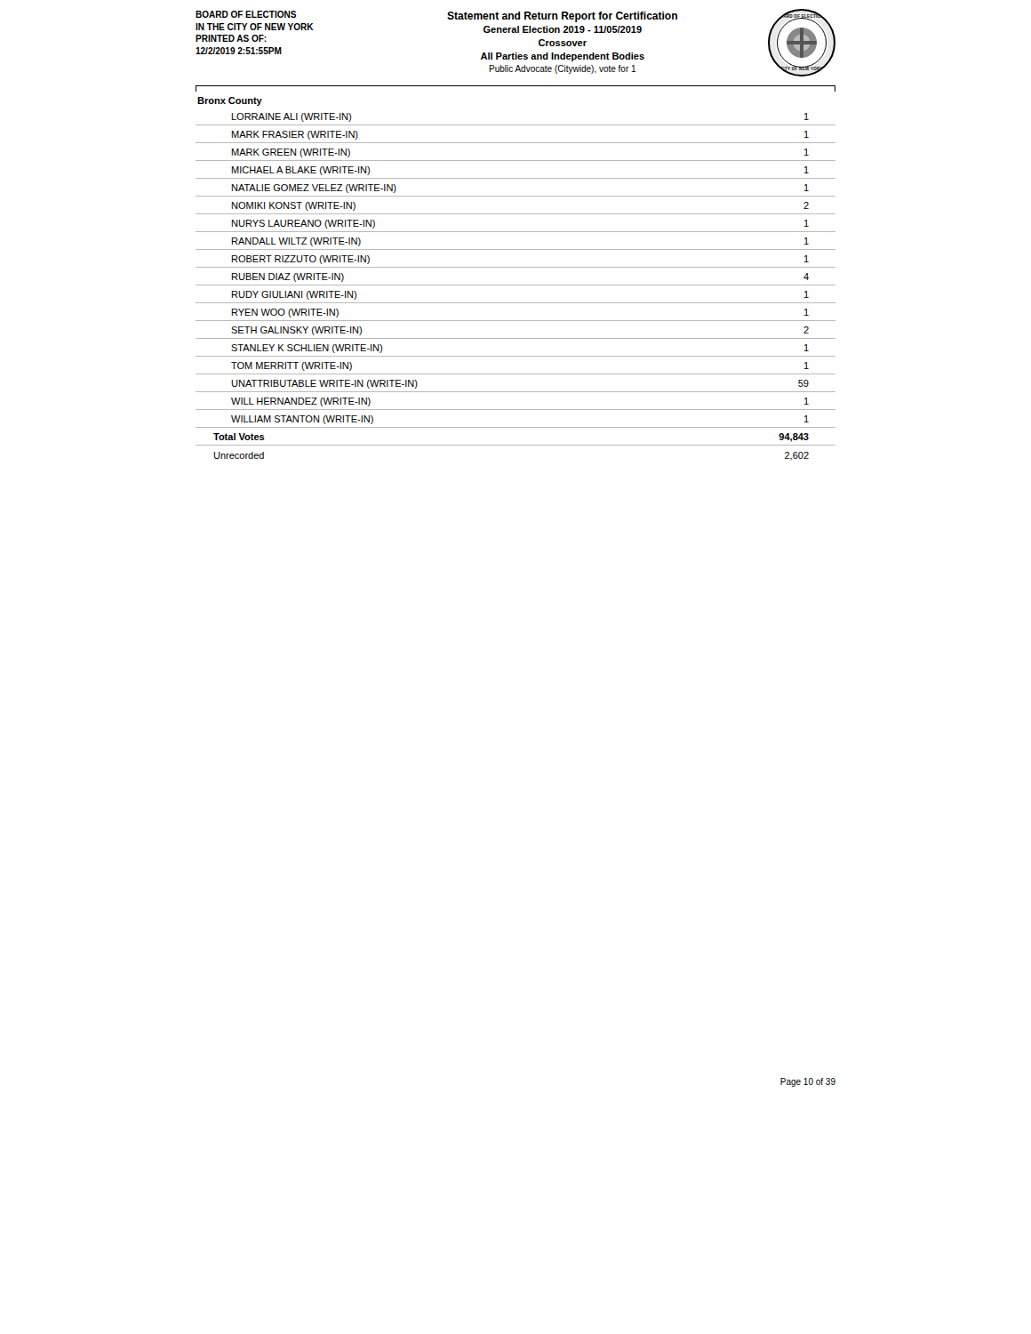BOARD OF ELECTIONS
IN THE CITY OF NEW YORK
PRINTED AS OF:
12/2/2019 2:51:55PM
Statement and Return Report for Certification
General Election 2019 - 11/05/2019
Crossover
All Parties and Independent Bodies
Public Advocate (Citywide), vote for 1
BOARD OF ELECTIONS
CITY OF NEW YORK
Bronx County
| LORRAINE ALI (WRITE-IN) | 1 |
| MARK FRASIER (WRITE-IN) | 1 |
| MARK GREEN (WRITE-IN) | 1 |
| MICHAEL A BLAKE (WRITE-IN) | 1 |
| NATALIE GOMEZ VELEZ (WRITE-IN) | 1 |
| NOMIKI KONST (WRITE-IN) | 2 |
| NURYS LAUREANO (WRITE-IN) | 1 |
| RANDALL WILTZ (WRITE-IN) | 1 |
| ROBERT RIZZUTO (WRITE-IN) | 1 |
| RUBEN DIAZ (WRITE-IN) | 4 |
| RUDY GIULIANI (WRITE-IN) | 1 |
| RYEN WOO (WRITE-IN) | 1 |
| SETH GALINSKY (WRITE-IN) | 2 |
| STANLEY K SCHLIEN (WRITE-IN) | 1 |
| TOM MERRITT (WRITE-IN) | 1 |
| UNATTRIBUTABLE WRITE-IN (WRITE-IN) | 59 |
| WILL HERNANDEZ (WRITE-IN) | 1 |
| WILLIAM STANTON (WRITE-IN) | 1 |
| Total Votes | 94,843 |
| Unrecorded | 2,602 |
Page 10 of 39